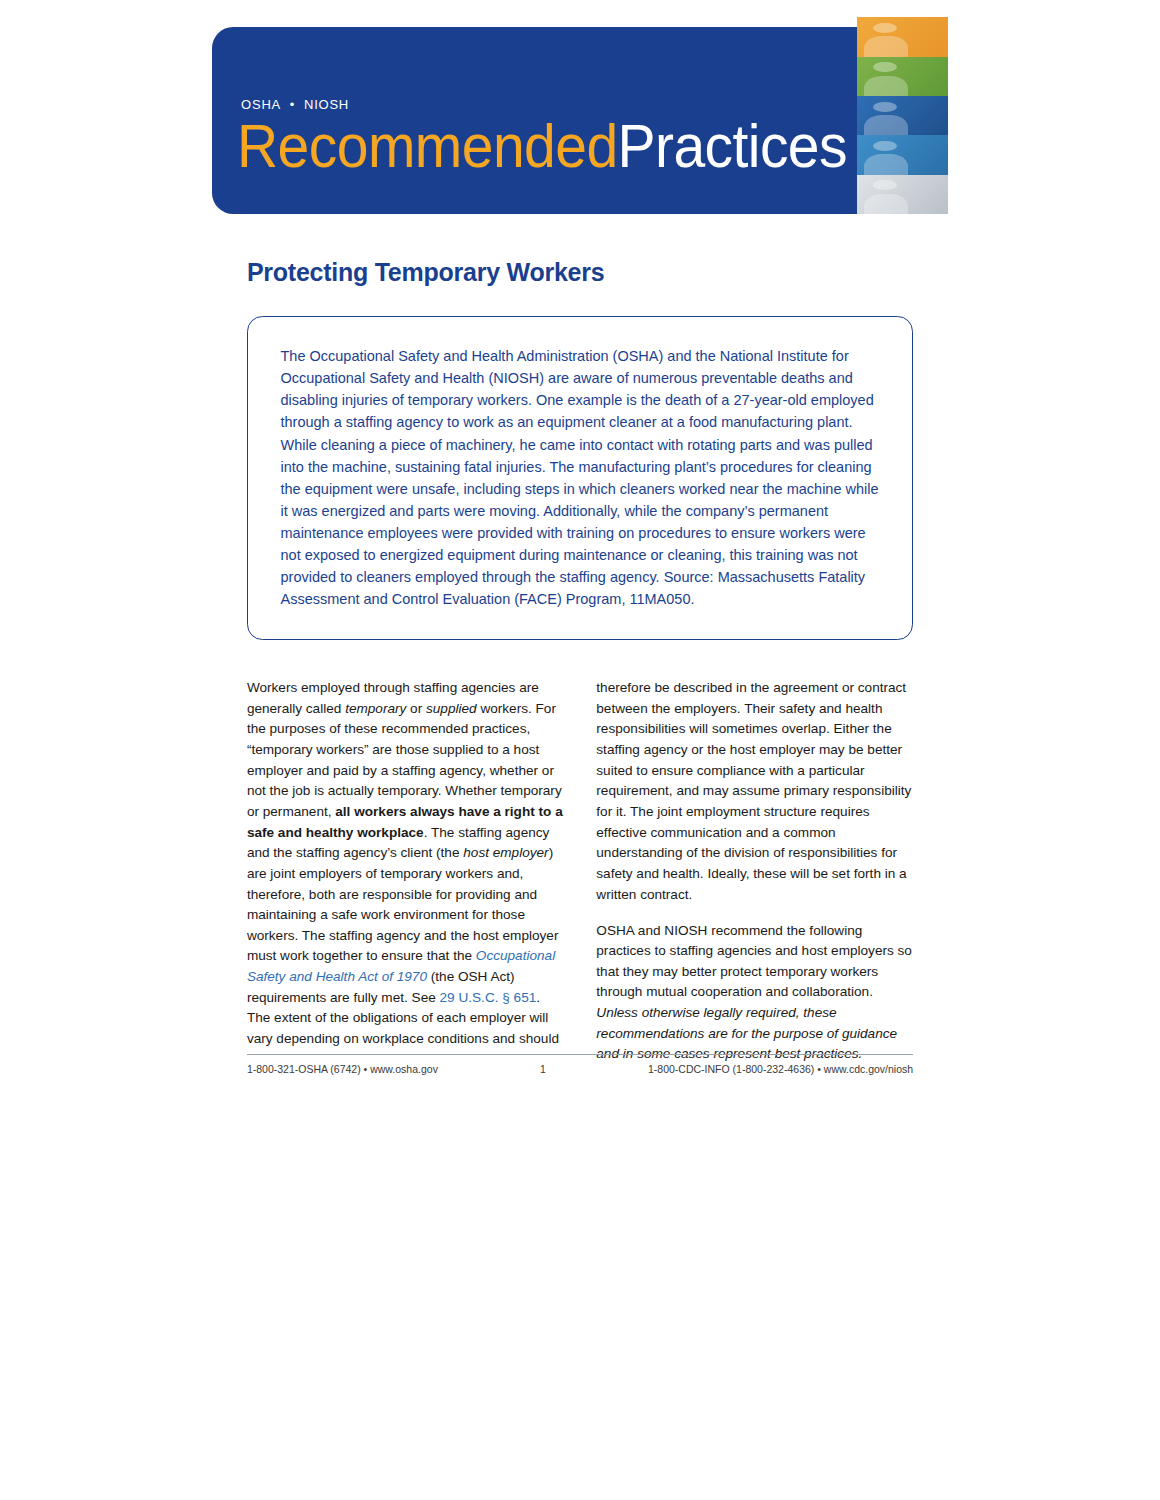OSHA • NIOSH
Recommended Practices
Protecting Temporary Workers
The Occupational Safety and Health Administration (OSHA) and the National Institute for Occupational Safety and Health (NIOSH) are aware of numerous preventable deaths and disabling injuries of temporary workers. One example is the death of a 27-year-old employed through a staffing agency to work as an equipment cleaner at a food manufacturing plant. While cleaning a piece of machinery, he came into contact with rotating parts and was pulled into the machine, sustaining fatal injuries. The manufacturing plant’s procedures for cleaning the equipment were unsafe, including steps in which cleaners worked near the machine while it was energized and parts were moving. Additionally, while the company’s permanent maintenance employees were provided with training on procedures to ensure workers were not exposed to energized equipment during maintenance or cleaning, this training was not provided to cleaners employed through the staffing agency. Source: Massachusetts Fatality Assessment and Control Evaluation (FACE) Program, 11MA050.
Workers employed through staffing agencies are generally called temporary or supplied workers. For the purposes of these recommended practices, “temporary workers” are those supplied to a host employer and paid by a staffing agency, whether or not the job is actually temporary. Whether temporary or permanent, all workers always have a right to a safe and healthy workplace. The staffing agency and the staffing agency’s client (the host employer) are joint employers of temporary workers and, therefore, both are responsible for providing and maintaining a safe work environment for those workers. The staffing agency and the host employer must work together to ensure that the Occupational Safety and Health Act of 1970 (the OSH Act) requirements are fully met. See 29 U.S.C. § 651. The extent of the obligations of each employer will vary depending on workplace conditions and should therefore be described in the agreement or contract between the employers. Their safety and health responsibilities will sometimes overlap. Either the staffing agency or the host employer may be better suited to ensure compliance with a particular requirement, and may assume primary responsibility for it. The joint employment structure requires effective communication and a common understanding of the division of responsibilities for safety and health. Ideally, these will be set forth in a written contract.
OSHA and NIOSH recommend the following practices to staffing agencies and host employers so that they may better protect temporary workers through mutual cooperation and collaboration. Unless otherwise legally required, these recommendations are for the purpose of guidance and in some cases represent best practices.
1-800-321-OSHA (6742) • www.osha.gov
1
1-800-CDC-INFO (1-800-232-4636) • www.cdc.gov/niosh